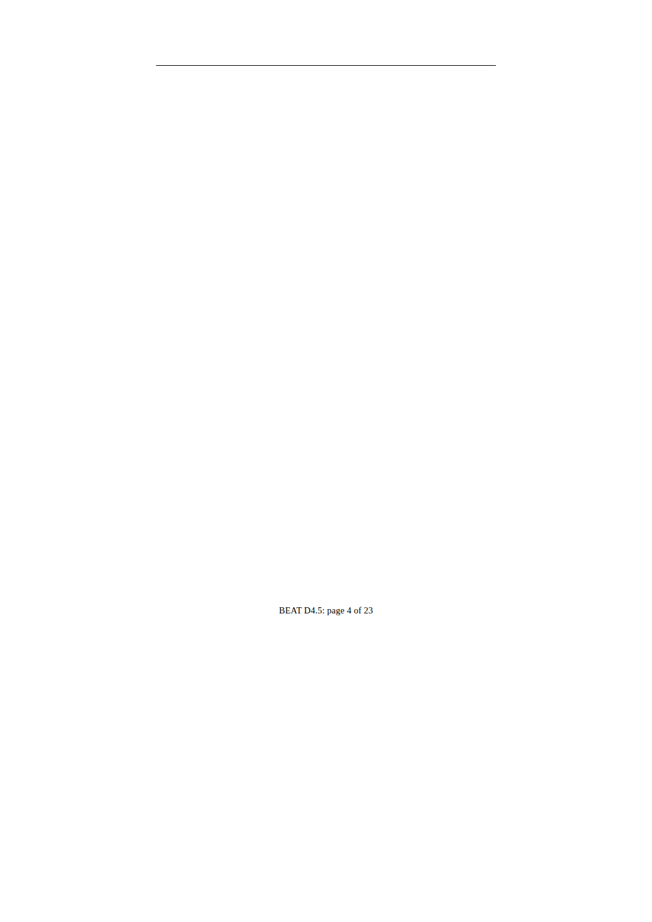BEAT D4.5: page 4 of 23